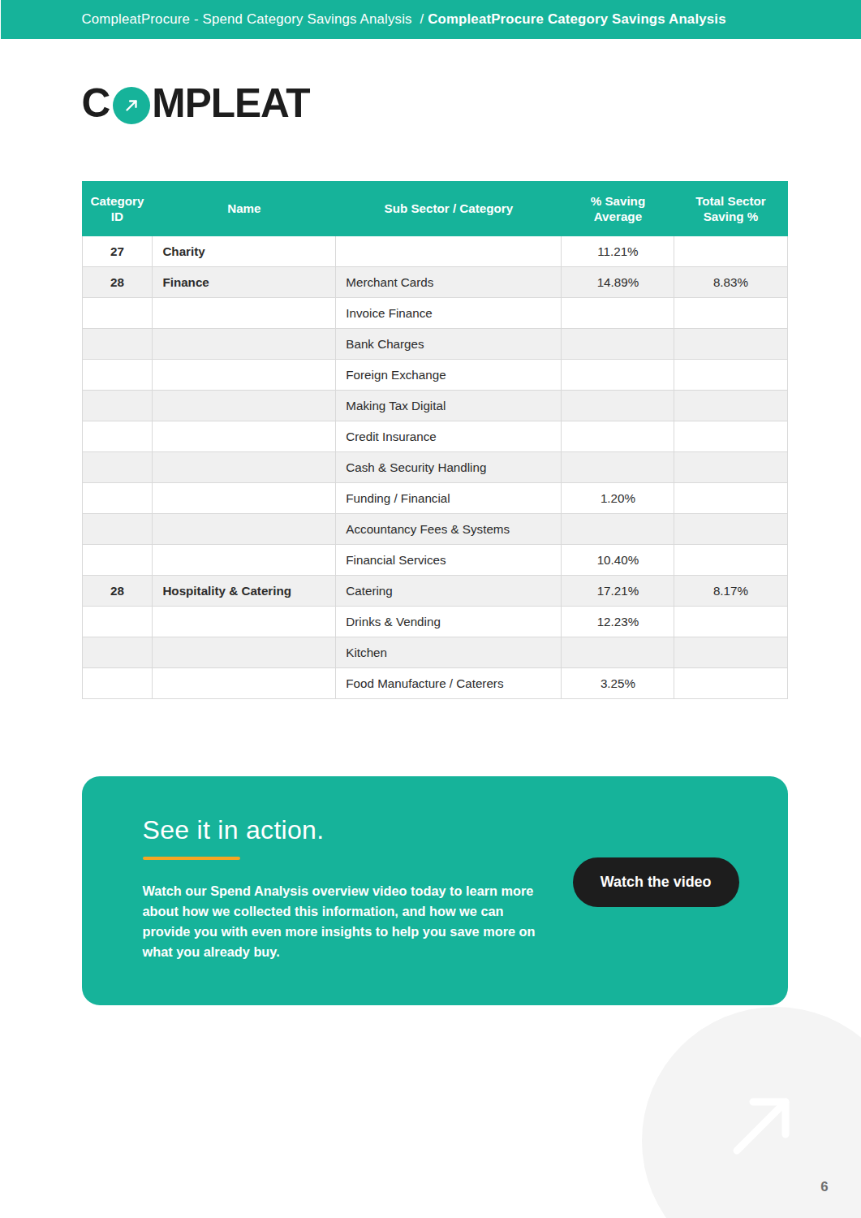CompleatProcure - Spend Category Savings Analysis / CompleatProcure Category Savings Analysis
C MPLEAT
| Category ID | Name | Sub Sector / Category | % Saving Average | Total Sector Saving % |
| --- | --- | --- | --- | --- |
| 27 | Charity | | 11.21% | |
| 28 | Finance | Merchant Cards | 14.89% | 8.83% |
| | | Invoice Finance | | |
| | | Bank Charges | | |
| | | Foreign Exchange | | |
| | | Making Tax Digital | | |
| | | Credit Insurance | | |
| | | Cash & Security Handling | | |
| | | Funding / Financial | 1.20% | |
| | | Accountancy Fees & Systems | | |
| | | Financial Services | 10.40% | |
| 28 | Hospitality & Catering | Catering | 17.21% | 8.17% |
| | | Drinks & Vending | 12.23% | |
| | | Kitchen | | |
| | | Food Manufacture / Caterers | 3.25% | |
See it in action.
Watch our Spend Analysis overview video today to learn more about how we collected this information, and how we can provide you with even more insights to help you save more on what you already buy.
Watch the video
6